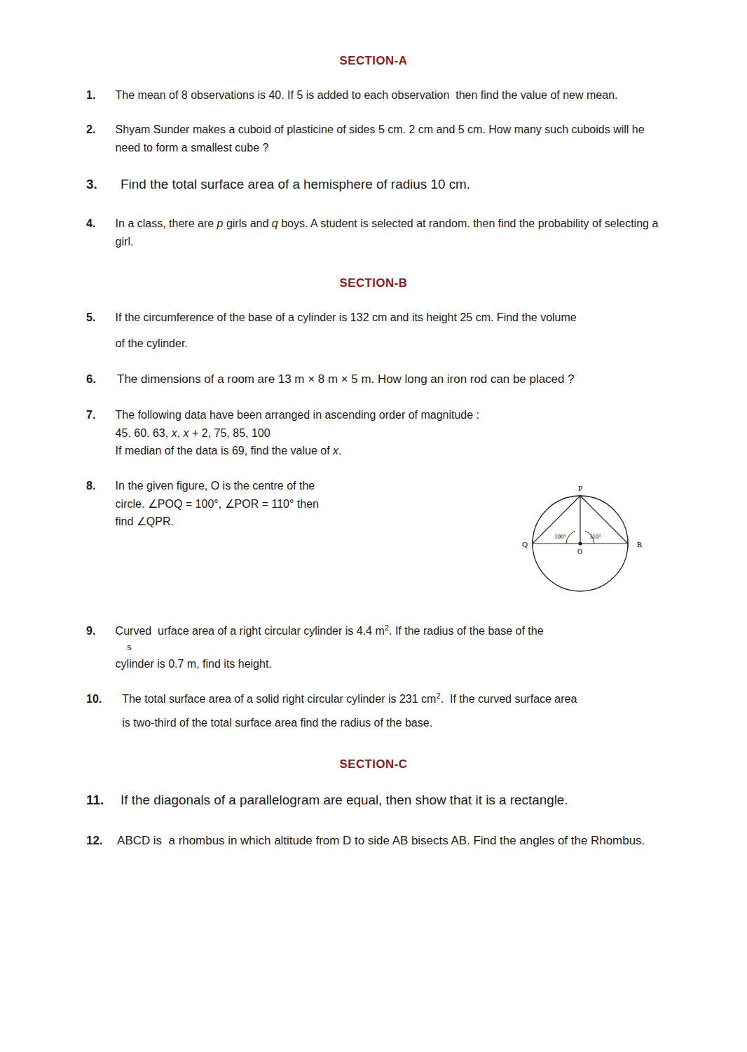SECTION-A
1. The mean of 8 observations is 40. If 5 is added to each observation then find the value of new mean.
2. Shyam Sunder makes a cuboid of plasticine of sides 5 cm. 2 cm and 5 cm. How many such cuboids will he need to form a smallest cube ?
3. Find the total surface area of a hemisphere of radius 10 cm.
4. In a class, there are p girls and q boys. A student is selected at random. then find the probability of selecting a girl.
SECTION-B
5. If the circumference of the base of a cylinder is 132 cm and its height 25 cm. Find the volume
of the cylinder.
6. The dimensions of a room are 13 m × 8 m × 5 m. How long an iron rod can be placed ?
7. The following data have been arranged in ascending order of magnitude :
45. 60. 63, x, x + 2, 75, 85, 100
If median of the data is 69, find the value of x.
8.
In the given figure, O is the centre of the
circle. ∠POQ = 100°, ∠POR = 110° then
find ∠QPR.
P Q R O 100° 110°
9. Curved urface area of a right circular cylinder is 4.4 m2. If the radius of the base of the
s
cylinder is 0.7 m, find its height.
10. The total surface area of a solid right circular cylinder is 231 cm2. If the curved surface area
is two-third of the total surface area find the radius of the base.
SECTION-C
11. If the diagonals of a parallelogram are equal, then show that it is a rectangle.
12. ABCD is a rhombus in which altitude from D to side AB bisects AB. Find the angles of the Rhombus.